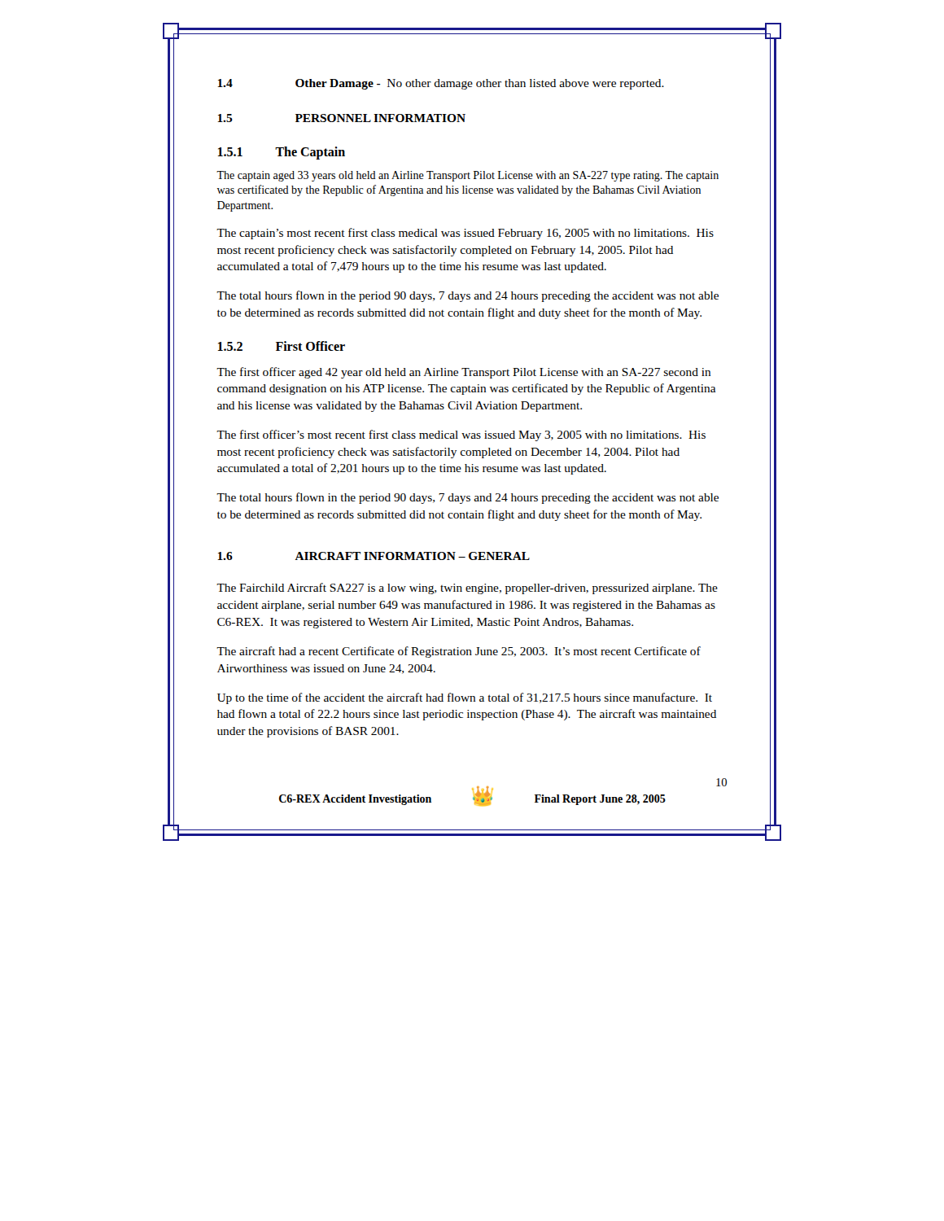1.4 Other Damage - No other damage other than listed above were reported.
1.5 PERSONNEL INFORMATION
1.5.1 The Captain
The captain aged 33 years old held an Airline Transport Pilot License with an SA-227 type rating. The captain was certificated by the Republic of Argentina and his license was validated by the Bahamas Civil Aviation Department.
The captain’s most recent first class medical was issued February 16, 2005 with no limitations. His most recent proficiency check was satisfactorily completed on February 14, 2005. Pilot had accumulated a total of 7,479 hours up to the time his resume was last updated.
The total hours flown in the period 90 days, 7 days and 24 hours preceding the accident was not able to be determined as records submitted did not contain flight and duty sheet for the month of May.
1.5.2 First Officer
The first officer aged 42 year old held an Airline Transport Pilot License with an SA-227 second in command designation on his ATP license. The captain was certificated by the Republic of Argentina and his license was validated by the Bahamas Civil Aviation Department.
The first officer’s most recent first class medical was issued May 3, 2005 with no limitations. His most recent proficiency check was satisfactorily completed on December 14, 2004. Pilot had accumulated a total of 2,201 hours up to the time his resume was last updated.
The total hours flown in the period 90 days, 7 days and 24 hours preceding the accident was not able to be determined as records submitted did not contain flight and duty sheet for the month of May.
1.6 AIRCRAFT INFORMATION – GENERAL
The Fairchild Aircraft SA227 is a low wing, twin engine, propeller-driven, pressurized airplane. The accident airplane, serial number 649 was manufactured in 1986. It was registered in the Bahamas as C6-REX. It was registered to Western Air Limited, Mastic Point Andros, Bahamas.
The aircraft had a recent Certificate of Registration June 25, 2003. It’s most recent Certificate of Airworthiness was issued on June 24, 2004.
Up to the time of the accident the aircraft had flown a total of 31,217.5 hours since manufacture. It had flown a total of 22.2 hours since last periodic inspection (Phase 4). The aircraft was maintained under the provisions of BASR 2001.
10
C6-REX Accident Investigation 👑 Final Report June 28, 2005